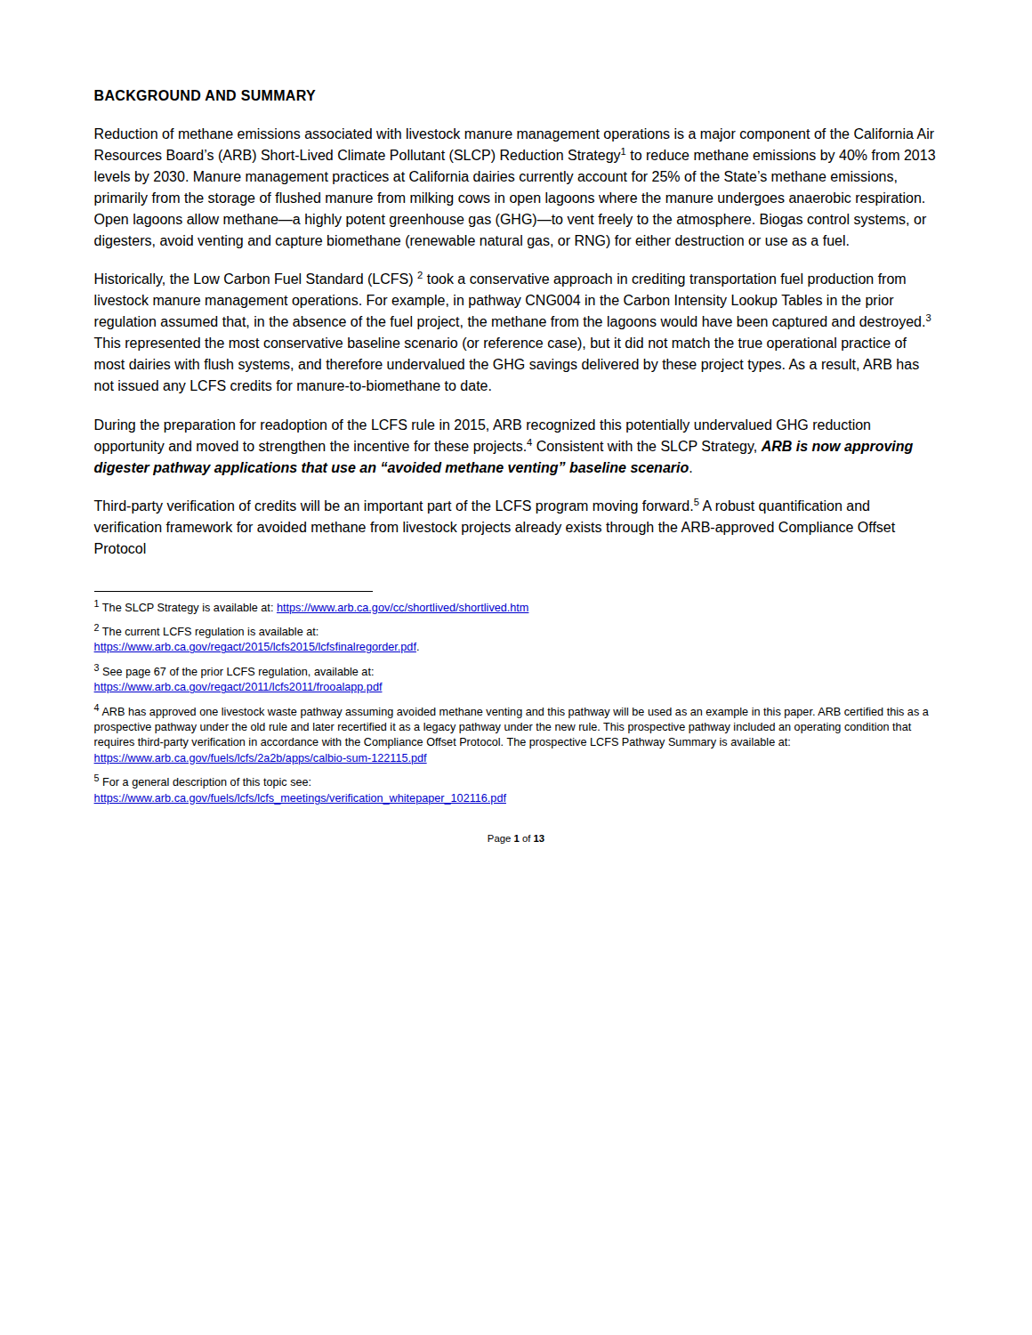BACKGROUND AND SUMMARY
Reduction of methane emissions associated with livestock manure management operations is a major component of the California Air Resources Board’s (ARB) Short-Lived Climate Pollutant (SLCP) Reduction Strategy1 to reduce methane emissions by 40% from 2013 levels by 2030. Manure management practices at California dairies currently account for 25% of the State’s methane emissions, primarily from the storage of flushed manure from milking cows in open lagoons where the manure undergoes anaerobic respiration. Open lagoons allow methane—a highly potent greenhouse gas (GHG)—to vent freely to the atmosphere. Biogas control systems, or digesters, avoid venting and capture biomethane (renewable natural gas, or RNG) for either destruction or use as a fuel.
Historically, the Low Carbon Fuel Standard (LCFS) 2 took a conservative approach in crediting transportation fuel production from livestock manure management operations. For example, in pathway CNG004 in the Carbon Intensity Lookup Tables in the prior regulation assumed that, in the absence of the fuel project, the methane from the lagoons would have been captured and destroyed.3 This represented the most conservative baseline scenario (or reference case), but it did not match the true operational practice of most dairies with flush systems, and therefore undervalued the GHG savings delivered by these project types. As a result, ARB has not issued any LCFS credits for manure-to-biomethane to date.
During the preparation for readoption of the LCFS rule in 2015, ARB recognized this potentially undervalued GHG reduction opportunity and moved to strengthen the incentive for these projects.4 Consistent with the SLCP Strategy, ARB is now approving digester pathway applications that use an “avoided methane venting” baseline scenario.
Third-party verification of credits will be an important part of the LCFS program moving forward.5 A robust quantification and verification framework for avoided methane from livestock projects already exists through the ARB-approved Compliance Offset Protocol
1 The SLCP Strategy is available at: https://www.arb.ca.gov/cc/shortlived/shortlived.htm
2 The current LCFS regulation is available at:
https://www.arb.ca.gov/regact/2015/lcfs2015/lcfsfinalregorder.pdf.
3 See page 67 of the prior LCFS regulation, available at:
https://www.arb.ca.gov/regact/2011/lcfs2011/frooalapp.pdf
4 ARB has approved one livestock waste pathway assuming avoided methane venting and this pathway will be used as an example in this paper. ARB certified this as a prospective pathway under the old rule and later recertified it as a legacy pathway under the new rule. This prospective pathway included an operating condition that requires third-party verification in accordance with the Compliance Offset Protocol. The prospective LCFS Pathway Summary is available at:
https://www.arb.ca.gov/fuels/lcfs/2a2b/apps/calbio-sum-122115.pdf
5 For a general description of this topic see:
https://www.arb.ca.gov/fuels/lcfs/lcfs_meetings/verification_whitepaper_102116.pdf
Page 1 of 13